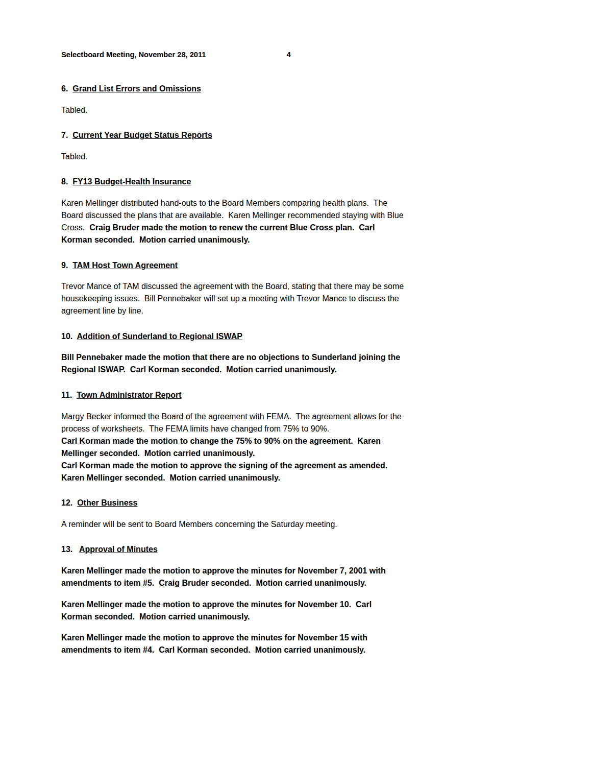Selectboard Meeting, November 28, 2011 4
6. Grand List Errors and Omissions
Tabled.
7. Current Year Budget Status Reports
Tabled.
8. FY13 Budget-Health Insurance
Karen Mellinger distributed hand-outs to the Board Members comparing health plans. The Board discussed the plans that are available. Karen Mellinger recommended staying with Blue Cross. Craig Bruder made the motion to renew the current Blue Cross plan. Carl Korman seconded. Motion carried unanimously.
9. TAM Host Town Agreement
Trevor Mance of TAM discussed the agreement with the Board, stating that there may be some housekeeping issues. Bill Pennebaker will set up a meeting with Trevor Mance to discuss the agreement line by line.
10. Addition of Sunderland to Regional ISWAP
Bill Pennebaker made the motion that there are no objections to Sunderland joining the Regional ISWAP. Carl Korman seconded. Motion carried unanimously.
11. Town Administrator Report
Margy Becker informed the Board of the agreement with FEMA. The agreement allows for the process of worksheets. The FEMA limits have changed from 75% to 90%.
Carl Korman made the motion to change the 75% to 90% on the agreement. Karen Mellinger seconded. Motion carried unanimously.
Carl Korman made the motion to approve the signing of the agreement as amended. Karen Mellinger seconded. Motion carried unanimously.
12. Other Business
A reminder will be sent to Board Members concerning the Saturday meeting.
13. Approval of Minutes
Karen Mellinger made the motion to approve the minutes for November 7, 2001 with amendments to item #5. Craig Bruder seconded. Motion carried unanimously.
Karen Mellinger made the motion to approve the minutes for November 10. Carl Korman seconded. Motion carried unanimously.
Karen Mellinger made the motion to approve the minutes for November 15 with amendments to item #4. Carl Korman seconded. Motion carried unanimously.